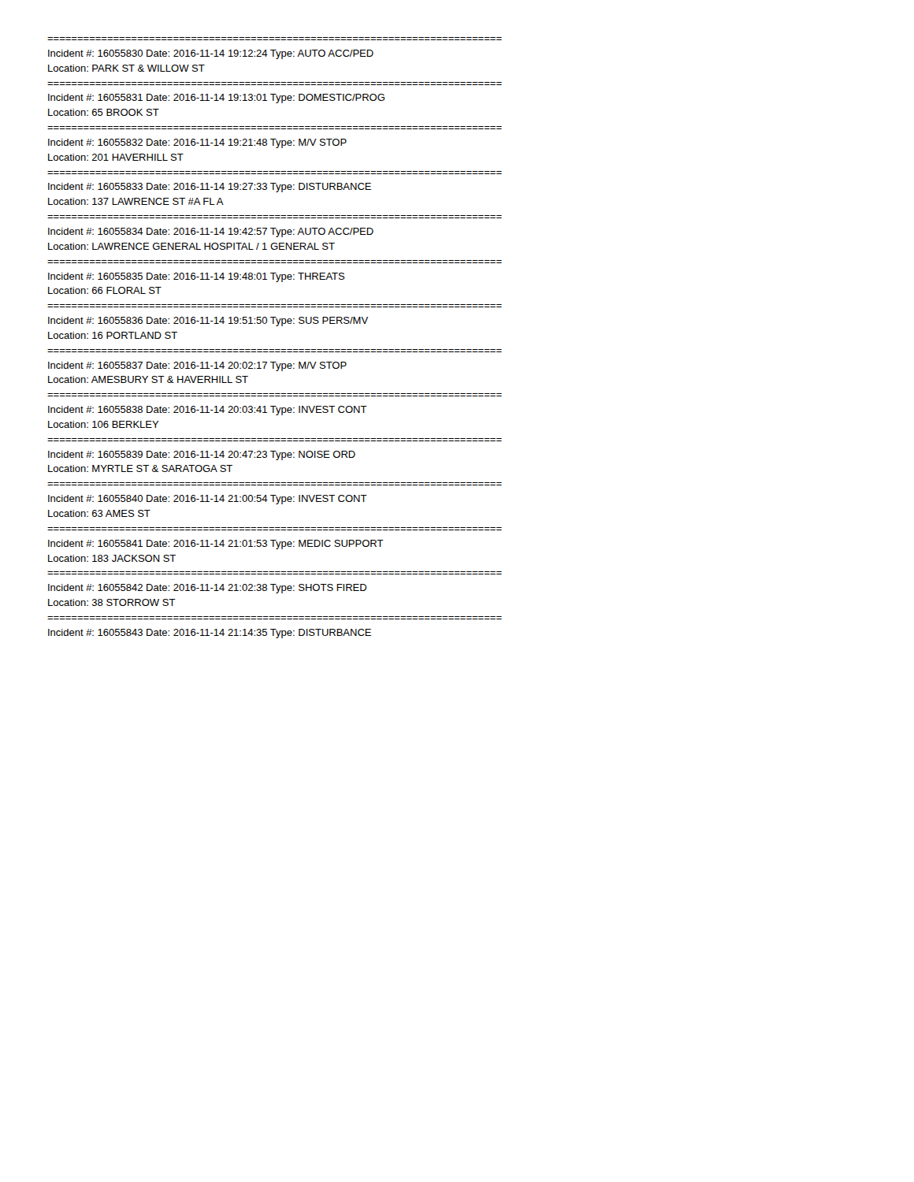============================================================================
Incident #: 16055830 Date: 2016-11-14 19:12:24 Type: AUTO ACC/PED
Location: PARK ST & WILLOW ST
============================================================================
Incident #: 16055831 Date: 2016-11-14 19:13:01 Type: DOMESTIC/PROG
Location: 65 BROOK ST
============================================================================
Incident #: 16055832 Date: 2016-11-14 19:21:48 Type: M/V STOP
Location: 201 HAVERHILL ST
============================================================================
Incident #: 16055833 Date: 2016-11-14 19:27:33 Type: DISTURBANCE
Location: 137 LAWRENCE ST #A FL A
============================================================================
Incident #: 16055834 Date: 2016-11-14 19:42:57 Type: AUTO ACC/PED
Location: LAWRENCE GENERAL HOSPITAL / 1 GENERAL ST
============================================================================
Incident #: 16055835 Date: 2016-11-14 19:48:01 Type: THREATS
Location: 66 FLORAL ST
============================================================================
Incident #: 16055836 Date: 2016-11-14 19:51:50 Type: SUS PERS/MV
Location: 16 PORTLAND ST
============================================================================
Incident #: 16055837 Date: 2016-11-14 20:02:17 Type: M/V STOP
Location: AMESBURY ST & HAVERHILL ST
============================================================================
Incident #: 16055838 Date: 2016-11-14 20:03:41 Type: INVEST CONT
Location: 106 BERKLEY
============================================================================
Incident #: 16055839 Date: 2016-11-14 20:47:23 Type: NOISE ORD
Location: MYRTLE ST & SARATOGA ST
============================================================================
Incident #: 16055840 Date: 2016-11-14 21:00:54 Type: INVEST CONT
Location: 63 AMES ST
============================================================================
Incident #: 16055841 Date: 2016-11-14 21:01:53 Type: MEDIC SUPPORT
Location: 183 JACKSON ST
============================================================================
Incident #: 16055842 Date: 2016-11-14 21:02:38 Type: SHOTS FIRED
Location: 38 STORROW ST
============================================================================
Incident #: 16055843 Date: 2016-11-14 21:14:35 Type: DISTURBANCE